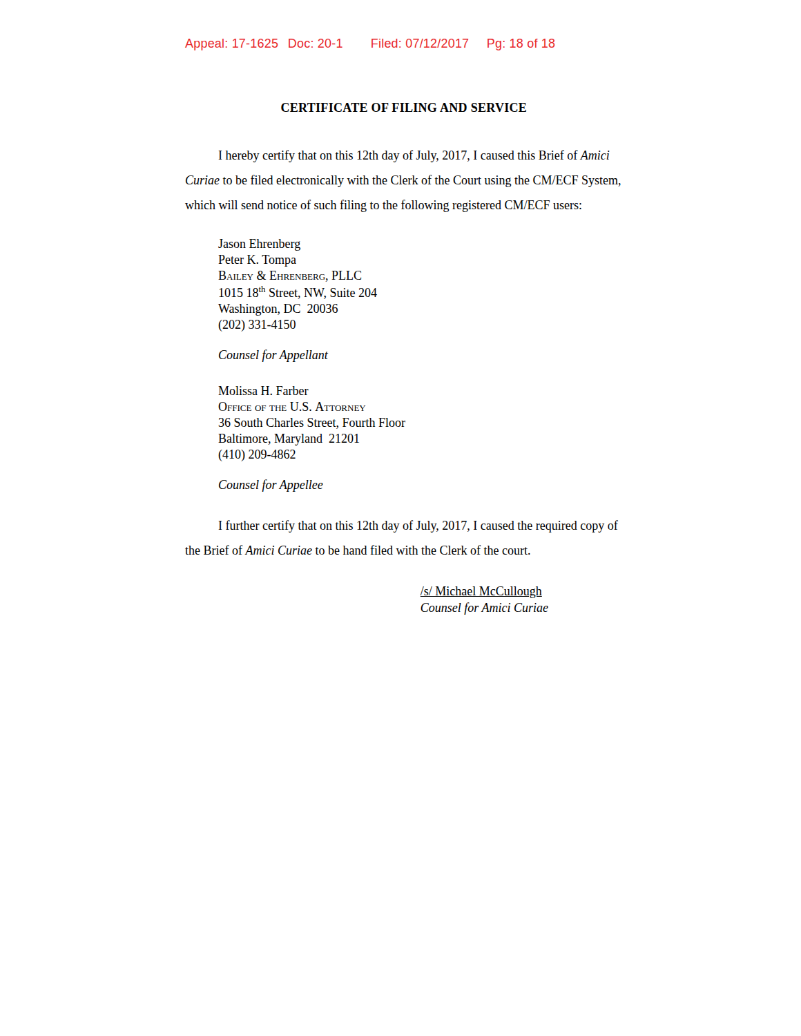Appeal: 17-1625 Doc: 20-1 Filed: 07/12/2017 Pg: 18 of 18
CERTIFICATE OF FILING AND SERVICE
I hereby certify that on this 12th day of July, 2017, I caused this Brief of Amici Curiae to be filed electronically with the Clerk of the Court using the CM/ECF System, which will send notice of such filing to the following registered CM/ECF users:
Jason Ehrenberg
Peter K. Tompa
Bailey & Ehrenberg, PLLC
1015 18th Street, NW, Suite 204
Washington, DC 20036
(202) 331-4150 Counsel for Appellant
Molissa H. Farber
Office of the U.S. Attorney
36 South Charles Street, Fourth Floor
Baltimore, Maryland 21201
(410) 209-4862 Counsel for Appellee
I further certify that on this 12th day of July, 2017, I caused the required copy of the Brief of Amici Curiae to be hand filed with the Clerk of the court.
/s/ Michael McCullough Counsel for Amici Curiae